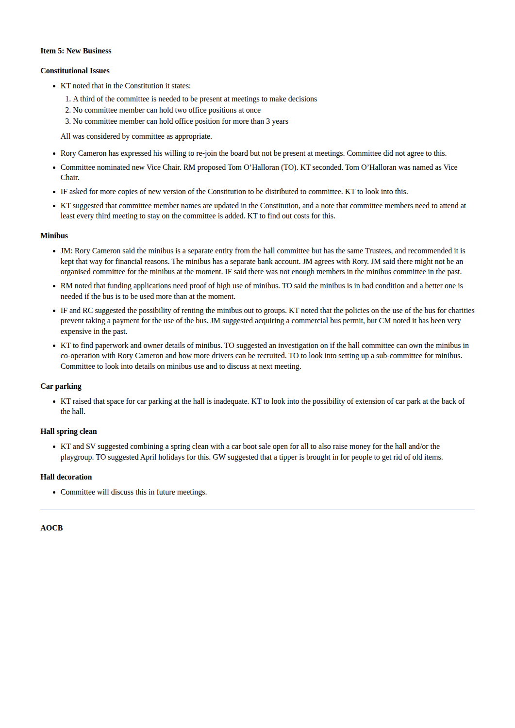Item 5: New Business
Constitutional Issues
KT noted that in the Constitution it states:
A third of the committee is needed to be present at meetings to make decisions
No committee member can hold two office positions at once
No committee member can hold office position for more than 3 years
All was considered by committee as appropriate.
Rory Cameron has expressed his willing to re-join the board but not be present at meetings. Committee did not agree to this.
Committee nominated new Vice Chair. RM proposed Tom O’Halloran (TO). KT seconded. Tom O’Halloran was named as Vice Chair.
IF asked for more copies of new version of the Constitution to be distributed to committee. KT to look into this.
KT suggested that committee member names are updated in the Constitution, and a note that committee members need to attend at least every third meeting to stay on the committee is added. KT to find out costs for this.
Minibus
JM: Rory Cameron said the minibus is a separate entity from the hall committee but has the same Trustees, and recommended it is kept that way for financial reasons. The minibus has a separate bank account. JM agrees with Rory. JM said there might not be an organised committee for the minibus at the moment. IF said there was not enough members in the minibus committee in the past.
RM noted that funding applications need proof of high use of minibus. TO said the minibus is in bad condition and a better one is needed if the bus is to be used more than at the moment.
IF and RC suggested the possibility of renting the minibus out to groups. KT noted that the policies on the use of the bus for charities prevent taking a payment for the use of the bus. JM suggested acquiring a commercial bus permit, but CM noted it has been very expensive in the past.
KT to find paperwork and owner details of minibus. TO suggested an investigation on if the hall committee can own the minibus in co-operation with Rory Cameron and how more drivers can be recruited. TO to look into setting up a sub-committee for minibus. Committee to look into details on minibus use and to discuss at next meeting.
Car parking
KT raised that space for car parking at the hall is inadequate. KT to look into the possibility of extension of car park at the back of the hall.
Hall spring clean
KT and SV suggested combining a spring clean with a car boot sale open for all to also raise money for the hall and/or the playgroup. TO suggested April holidays for this. GW suggested that a tipper is brought in for people to get rid of old items.
Hall decoration
Committee will discuss this in future meetings.
AOCB